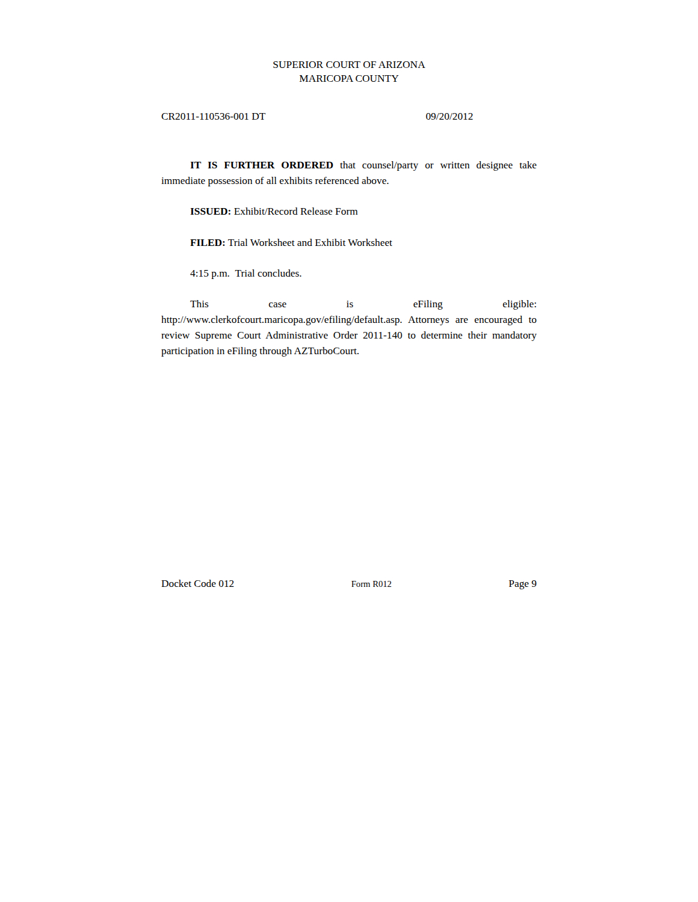SUPERIOR COURT OF ARIZONA
MARICOPA COUNTY
CR2011-110536-001 DT
09/20/2012
IT IS FURTHER ORDERED that counsel/party or written designee take immediate possession of all exhibits referenced above.
ISSUED: Exhibit/Record Release Form
FILED: Trial Worksheet and Exhibit Worksheet
4:15 p.m. Trial concludes.
This case is eFiling eligible: http://www.clerkofcourt.maricopa.gov/efiling/default.asp. Attorneys are encouraged to review Supreme Court Administrative Order 2011-140 to determine their mandatory participation in eFiling through AZTurboCourt.
Docket Code 012
Form R012
Page 9